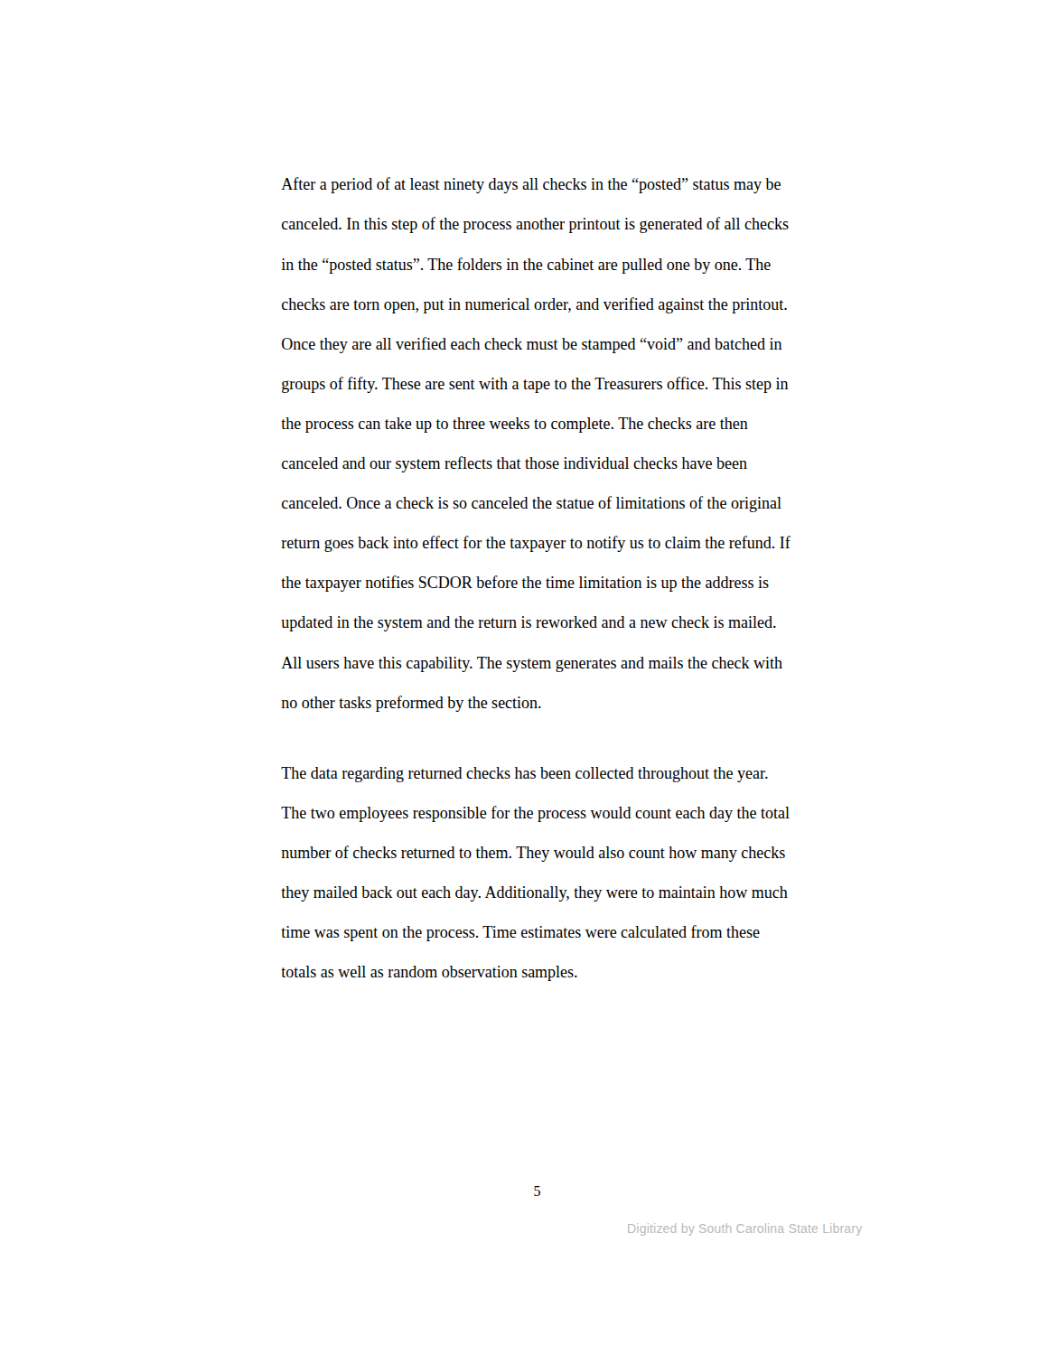After a period of at least ninety days all checks in the “posted” status may be canceled. In this step of the process another printout is generated of all checks in the “posted status”. The folders in the cabinet are pulled one by one. The checks are torn open, put in numerical order, and verified against the printout. Once they are all verified each check must be stamped “void” and batched in groups of fifty. These are sent with a tape to the Treasurers office. This step in the process can take up to three weeks to complete. The checks are then canceled and our system reflects that those individual checks have been canceled. Once a check is so canceled the statue of limitations of the original return goes back into effect for the taxpayer to notify us to claim the refund. If the taxpayer notifies SCDOR before the time limitation is up the address is updated in the system and the return is reworked and a new check is mailed. All users have this capability. The system generates and mails the check with no other tasks preformed by the section.
The data regarding returned checks has been collected throughout the year. The two employees responsible for the process would count each day the total number of checks returned to them. They would also count how many checks they mailed back out each day. Additionally, they were to maintain how much time was spent on the process. Time estimates were calculated from these totals as well as random observation samples.
5
Digitized by South Carolina State Library